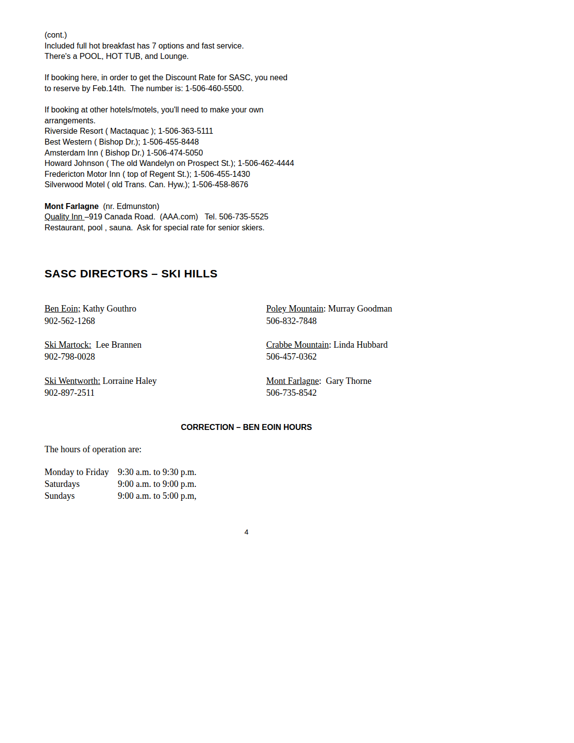(cont.)
Included full hot breakfast has 7 options and fast service.
There's a POOL, HOT TUB, and Lounge.
If booking here, in order to get the Discount Rate for SASC, you need
to reserve by Feb.14th. The number is: 1-506-460-5500.
If booking at other hotels/motels, you'll need to make your own
arrangements.
Riverside Resort ( Mactaquac ); 1-506-363-5111
Best Western ( Bishop Dr.); 1-506-455-8448
Amsterdam Inn ( Bishop Dr.) 1-506-474-5050
Howard Johnson ( The old Wandelyn on Prospect St.); 1-506-462-4444
Fredericton Motor Inn ( top of Regent St.); 1-506-455-1430
Silverwood Motel ( old Trans. Can. Hyw.); 1-506-458-8676
Mont Farlagne (nr. Edmunston)
Quality Inn –919 Canada Road. (AAA.com) Tel. 506-735-5525
Restaurant, pool , sauna. Ask for special rate for senior skiers.
SASC DIRECTORS – SKI HILLS
| Ben Eoin; Kathy Gouthro 902-562-1268 | Poley Mountain : Murray Goodman 506-832-7848 |
| Ski Martock: Lee Brannen 902-798-0028 | Crabbe Mountain : Linda Hubbard 506-457-0362 |
| Ski Wentworth: Lorraine Haley 902-897-2511 | Mont Farlagne : Gary Thorne 506-735-8542 |
CORRECTION – BEN EOIN HOURS
The hours of operation are:
| Monday to Friday | 9:30 a.m. to 9:30 p.m. |
| Saturdays | 9:00 a.m. to 9:00 p.m. |
| Sundays | 9:00 a.m. to 5:00 p.m, |
4